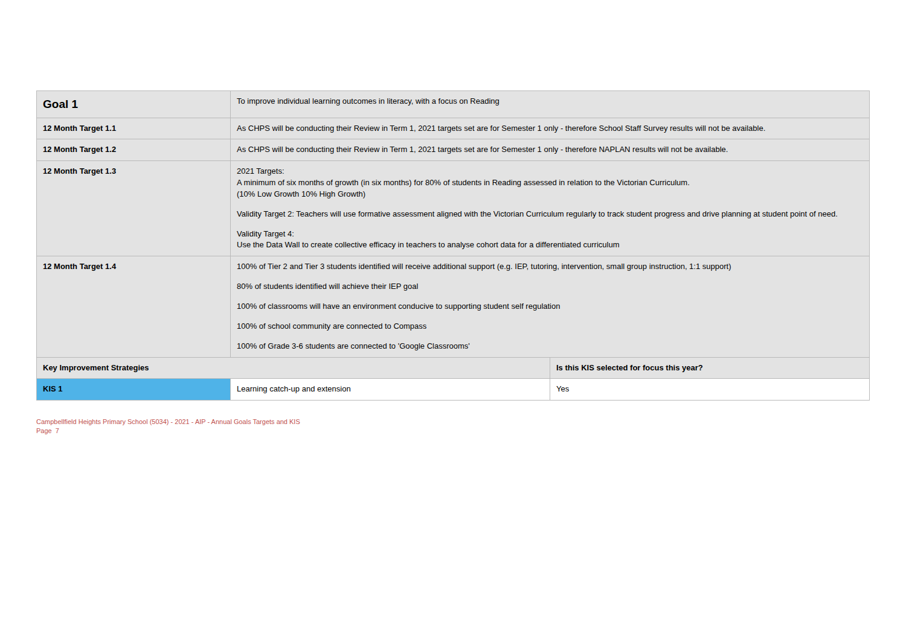| Goal 1 | To improve individual learning outcomes in literacy, with a focus on Reading |
| 12 Month Target 1.1 | As CHPS will be conducting their Review in Term 1, 2021 targets set are for Semester 1 only - therefore School Staff Survey results will not be available. |
| 12 Month Target 1.2 | As CHPS will be conducting their Review in Term 1, 2021 targets set are for Semester 1 only - therefore NAPLAN results will not be available. |
| 12 Month Target 1.3 | 2021 Targets: A minimum of six months of growth (in six months) for 80% of students in Reading assessed in relation to the Victorian Curriculum. (10% Low Growth 10% High Growth) Validity Target 2: Teachers will use formative assessment aligned with the Victorian Curriculum regularly to track student progress and drive planning at student point of need. Validity Target 4: Use the Data Wall to create collective efficacy in teachers to analyse cohort data for a differentiated curriculum |
| 12 Month Target 1.4 | 100% of Tier 2 and Tier 3 students identified will receive additional support (e.g. IEP, tutoring, intervention, small group instruction, 1:1 support) 80% of students identified will achieve their IEP goal 100% of classrooms will have an environment conducive to supporting student self regulation 100% of school community are connected to Compass 100% of Grade 3-6 students are connected to 'Google Classrooms' |
| Key Improvement Strategies | Is this KIS selected for focus this year? |
| KIS 1 | Learning catch-up and extension | Yes |
Campbellfield Heights Primary School (5034) - 2021 - AIP - Annual Goals Targets and KIS
Page 7